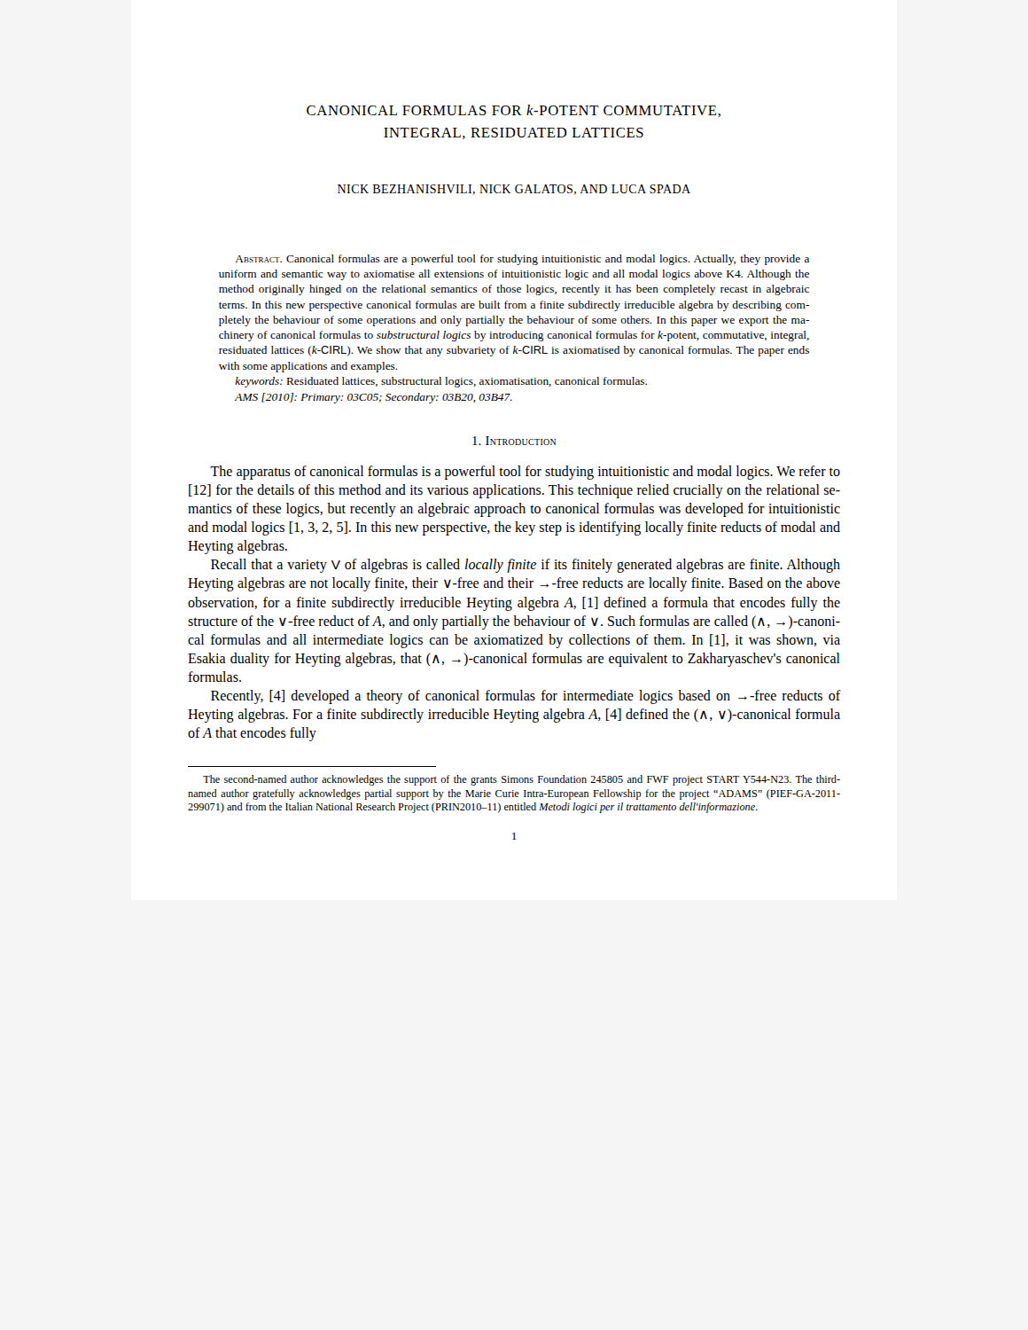Canonical Formulas for k-Potent Commutative,
Integral, Residuated Lattices
Nick Bezhanishvili, Nick Galatos, and Luca Spada
Abstract. Canonical formulas are a powerful tool for studying intuitionistic and modal logics. Actually, they provide a uniform and semantic way to axiomatise all extensions of intuitionistic logic and all modal logics above K4. Although the method originally hinged on the relational semantics of those logics, recently it has been completely recast in algebraic terms. In this new perspective canonical formulas are built from a finite subdirectly irreducible algebra by describing completely the behaviour of some operations and only partially the behaviour of some others. In this paper we export the machinery of canonical formulas to substructural logics by introducing canonical formulas for k-potent, commutative, integral, residuated lattices (k-CIRL). We show that any subvariety of k-CIRL is axiomatised by canonical formulas. The paper ends with some applications and examples.
keywords: Residuated lattices, substructural logics, axiomatisation, canonical formulas.
AMS [2010]: Primary: 03C05; Secondary: 03B20, 03B47.
1. Introduction
The apparatus of canonical formulas is a powerful tool for studying intuitionistic and modal logics. We refer to [12] for the details of this method and its various applications. This technique relied crucially on the relational semantics of these logics, but recently an algebraic approach to canonical formulas was developed for intuitionistic and modal logics [1, 3, 2, 5]. In this new perspective, the key step is identifying locally finite reducts of modal and Heyting algebras.
Recall that a variety V of algebras is called locally finite if its finitely generated algebras are finite. Although Heyting algebras are not locally finite, their ∨-free and their →-free reducts are locally finite. Based on the above observation, for a finite subdirectly irreducible Heyting algebra A, [1] defined a formula that encodes fully the structure of the ∨-free reduct of A, and only partially the behaviour of ∨. Such formulas are called (∧, →)-canonical formulas and all intermediate logics can be axiomatized by collections of them. In [1], it was shown, via Esakia duality for Heyting algebras, that (∧, →)-canonical formulas are equivalent to Zakharyaschev's canonical formulas.
Recently, [4] developed a theory of canonical formulas for intermediate logics based on →-free reducts of Heyting algebras. For a finite subdirectly irreducible Heyting algebra A, [4] defined the (∧, ∨)-canonical formula of A that encodes fully
The second-named author acknowledges the support of the grants Simons Foundation 245805 and FWF project START Y544-N23. The third-named author gratefully acknowledges partial support by the Marie Curie Intra-European Fellowship for the project “ADAMS” (PIEF-GA-2011-299071) and from the Italian National Research Project (PRIN2010–11) entitled Metodi logici per il trattamento dell'informazione.
1